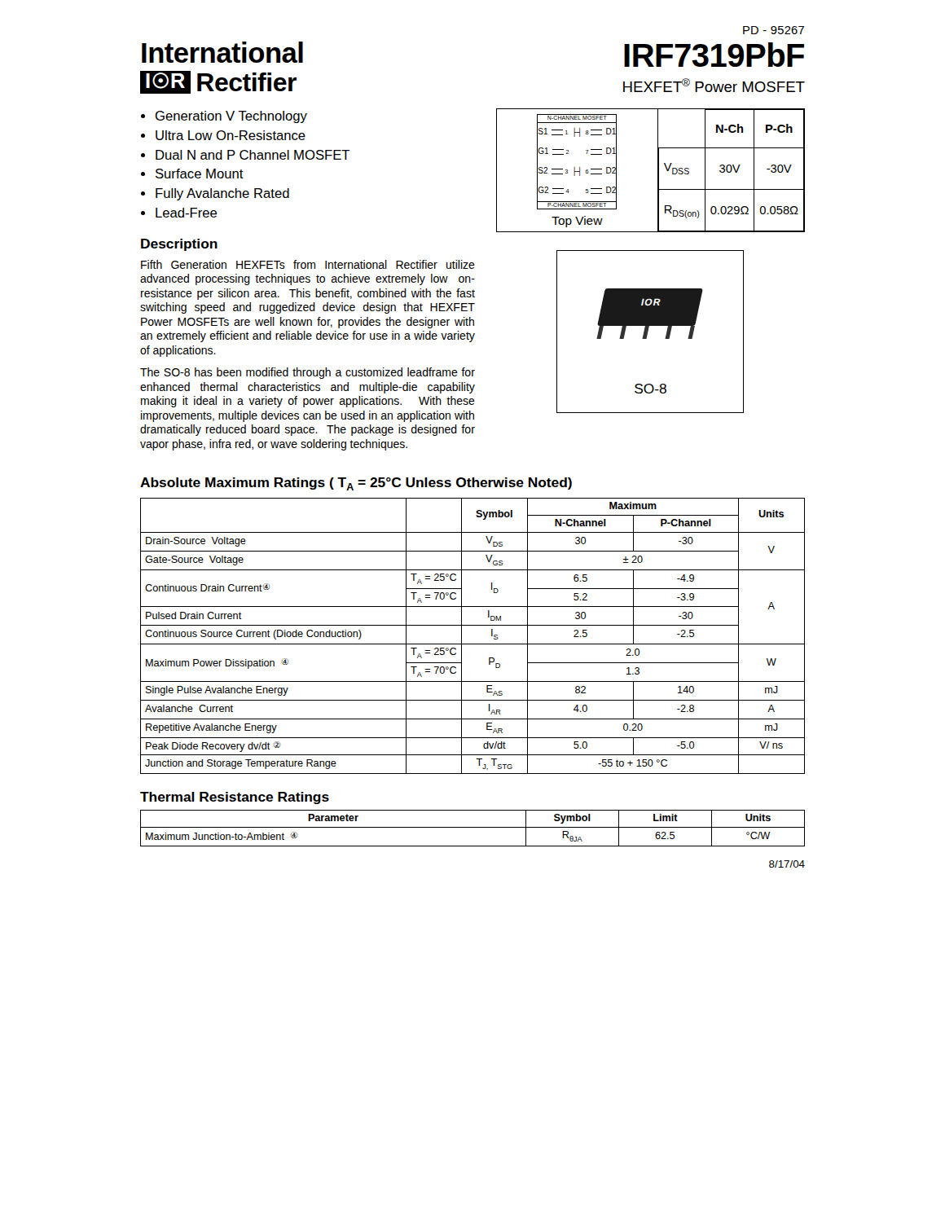PD - 95267
International I☉R Rectifier
IRF7319PbF
HEXFET® Power MOSFET
Generation V Technology
Ultra Low On-Resistance
Dual N and P Channel MOSFET
Surface Mount
Fully Avalanche Rated
Lead-Free
Description
Fifth Generation HEXFETs from International Rectifier utilize advanced processing techniques to achieve extremely low on-resistance per silicon area. This benefit, combined with the fast switching speed and ruggedized device design that HEXFET Power MOSFETs are well known for, provides the designer with an extremely efficient and reliable device for use in a wide variety of applications.
The SO-8 has been modified through a customized leadframe for enhanced thermal characteristics and multiple-die capability making it ideal in a variety of power applications. With these improvements, multiple devices can be used in an application with dramatically reduced board space. The package is designed for vapor phase, infra red, or wave soldering techniques.
N-CHANNEL MOSFET
S1 1 ├┤ 8 D1
G1 2 7 D1
S2 3 ├┤ 6 D2
G2 4 5 D2
P-CHANNEL MOSFET
Top View
| | N-Ch | P-Ch |
| --- | --- | --- |
| V DSS | 30V | -30V |
| R DS(on) | 0.029Ω | 0.058Ω |
SO-8
Absolute Maximum Ratings ( TA = 25°C Unless Otherwise Noted)
| | | Symbol | Maximum | Units |
| --- | --- | --- | --- | --- |
| N-Channel | P-Channel |
| Drain-Source Voltage | | V DS | 30 | -30 | V |
| Gate-Source Voltage | | V GS | ± 20 |
| Continuous Drain Current ④ | T A = 25°C | I D | 6.5 | -4.9 | A |
| T A = 70°C | 5.2 | -3.9 |
| Pulsed Drain Current | | I DM | 30 | -30 |
| Continuous Source Current (Diode Conduction) | | I S | 2.5 | -2.5 |
| Maximum Power Dissipation ④ | T A = 25°C | P D | 2.0 | W |
| T A = 70°C | 1.3 |
| Single Pulse Avalanche Energy | | E AS | 82 | 140 | mJ |
| Avalanche Current | | I AR | 4.0 | -2.8 | A |
| Repetitive Avalanche Energy | | E AR | 0.20 | mJ |
| Peak Diode Recovery dv/dt ② | | dv/dt | 5.0 | -5.0 | V/ ns |
| Junction and Storage Temperature Range | | T J, T STG | -55 to + 150 °C | |
Thermal Resistance Ratings
| Parameter | Symbol | Limit | Units |
| --- | --- | --- | --- |
| Maximum Junction-to-Ambient ④ | R θJA | 62.5 | °C/W |
8/17/04